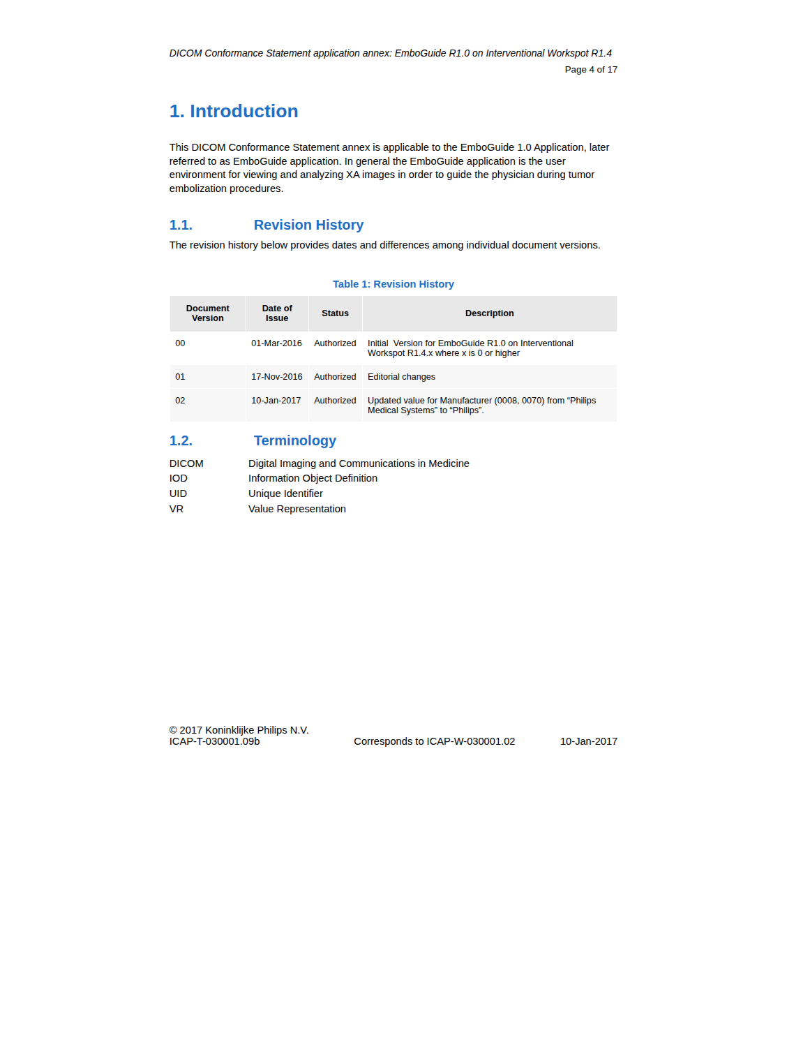DICOM Conformance Statement application annex: EmboGuide R1.0 on Interventional Workspot R1.4
Page 4 of 17
1. Introduction
This DICOM Conformance Statement annex is applicable to the EmboGuide 1.0 Application, later referred to as EmboGuide application. In general the EmboGuide application is the user environment for viewing and analyzing XA images in order to guide the physician during tumor embolization procedures.
1.1. Revision History
The revision history below provides dates and differences among individual document versions.
Table 1: Revision History
| Document Version | Date of Issue | Status | Description |
| --- | --- | --- | --- |
| 00 | 01-Mar-2016 | Authorized | Initial Version for EmboGuide R1.0 on Interventional Workspot R1.4.x where x is 0 or higher |
| 01 | 17-Nov-2016 | Authorized | Editorial changes |
| 02 | 10-Jan-2017 | Authorized | Updated value for Manufacturer (0008, 0070) from “Philips Medical Systems” to “Philips”. |
1.2. Terminology
DICOM
Digital Imaging and Communications in Medicine
IOD
Information Object Definition
UID
Unique Identifier
VR
Value Representation
© 2017 Koninklijke Philips N.V.
ICAP-T-030001.09b
Corresponds to ICAP-W-030001.02
10-Jan-2017